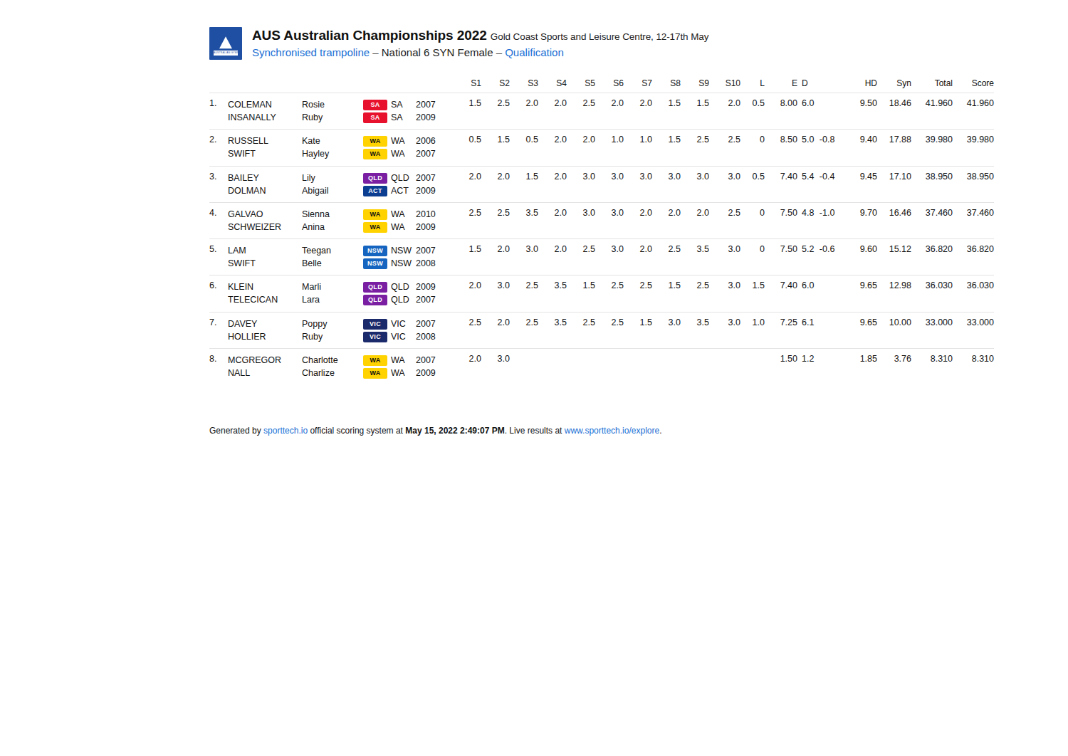AUSTRALIAN GYMNASTICS CHAMPIONSHIPS
AUS Australian Championships 2022 Gold Coast Sports and Leisure Centre, 12-17th May
Synchronised trampoline – National 6 SYN Female – Qualification
| | | | | | S1 | S2 | S3 | S4 | S5 | S6 | S7 | S8 | S9 | S10 | L | E | D | HD | Syn | Total | Score |
| --- | --- | --- | --- | --- | --- | --- | --- | --- | --- | --- | --- | --- | --- | --- | --- | --- | --- | --- | --- | --- | --- |
| 1. | COLEMAN INSANALLY | Rosie Ruby | SA SA SA SA | 2007 2009 | 1.5 | 2.5 | 2.0 | 2.0 | 2.5 | 2.0 | 2.0 | 1.5 | 1.5 | 2.0 | 0.5 | 8.00 | 6.0 | 9.50 | 18.46 | 41.960 | 41.960 |
| 2. | RUSSELL SWIFT | Kate Hayley | WA WA WA WA | 2006 2007 | 0.5 | 1.5 | 0.5 | 2.0 | 2.0 | 1.0 | 1.0 | 1.5 | 2.5 | 2.5 | 0 | 8.50 | 5.0 -0.8 | 9.40 | 17.88 | 39.980 | 39.980 |
| 3. | BAILEY DOLMAN | Lily Abigail | QLD QLD ACT ACT | 2007 2009 | 2.0 | 2.0 | 1.5 | 2.0 | 3.0 | 3.0 | 3.0 | 3.0 | 3.0 | 3.0 | 0.5 | 7.40 | 5.4 -0.4 | 9.45 | 17.10 | 38.950 | 38.950 |
| 4. | GALVAO SCHWEIZER | Sienna Anina | WA WA WA WA | 2010 2009 | 2.5 | 2.5 | 3.5 | 2.0 | 3.0 | 3.0 | 2.0 | 2.0 | 2.0 | 2.5 | 0 | 7.50 | 4.8 -1.0 | 9.70 | 16.46 | 37.460 | 37.460 |
| 5. | LAM SWIFT | Teegan Belle | NSW NSW NSW NSW | 2007 2008 | 1.5 | 2.0 | 3.0 | 2.0 | 2.5 | 3.0 | 2.0 | 2.5 | 3.5 | 3.0 | 0 | 7.50 | 5.2 -0.6 | 9.60 | 15.12 | 36.820 | 36.820 |
| 6. | KLEIN TELECICAN | Marli Lara | QLD QLD QLD QLD | 2009 2007 | 2.0 | 3.0 | 2.5 | 3.5 | 1.5 | 2.5 | 2.5 | 1.5 | 2.5 | 3.0 | 1.5 | 7.40 | 6.0 | 9.65 | 12.98 | 36.030 | 36.030 |
| 7. | DAVEY HOLLIER | Poppy Ruby | VIC VIC VIC VIC | 2007 2008 | 2.5 | 2.0 | 2.5 | 3.5 | 2.5 | 2.5 | 1.5 | 3.0 | 3.5 | 3.0 | 1.0 | 7.25 | 6.1 | 9.65 | 10.00 | 33.000 | 33.000 |
| 8. | MCGREGOR NALL | Charlotte Charlize | WA WA WA WA | 2007 2009 | 2.0 | 3.0 | | | | | | | | | | 1.50 | 1.2 | 1.85 | 3.76 | 8.310 | 8.310 |
Generated by sporttech.io official scoring system at May 15, 2022 2:49:07 PM. Live results at www.sporttech.io/explore.